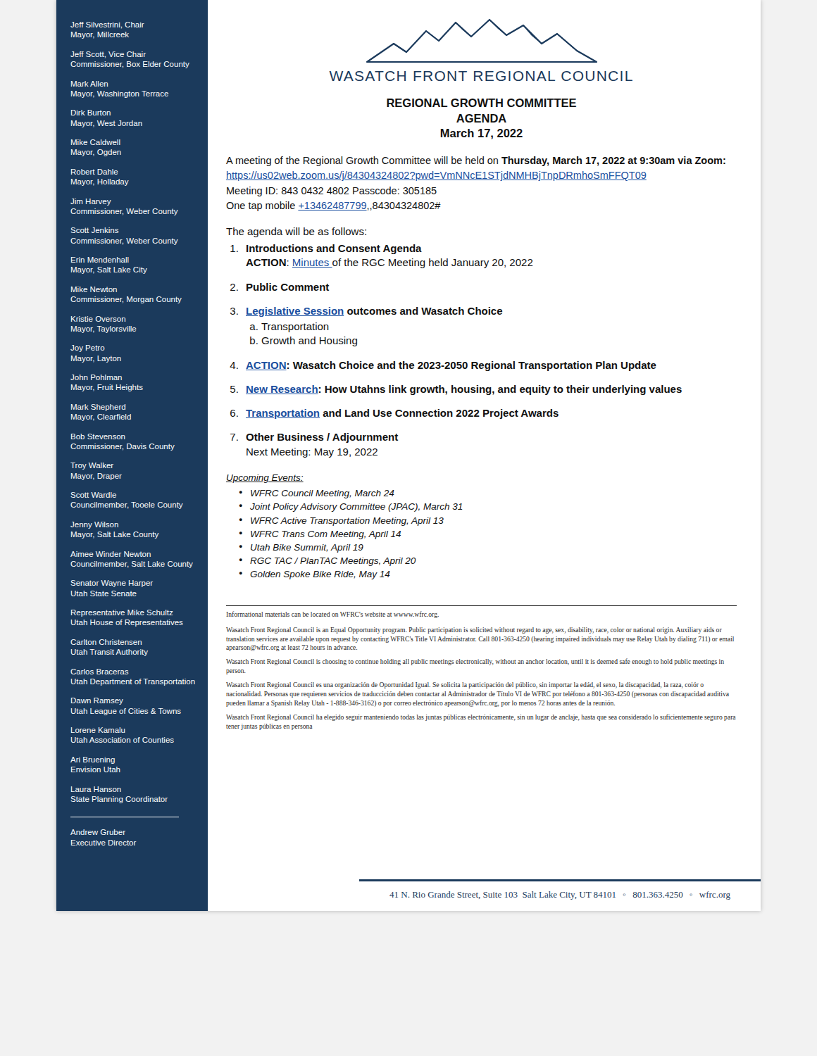Jeff Silvestrini, Chair Mayor, Millcreek
Jeff Scott, Vice Chair Commissioner, Box Elder County
Mark Allen Mayor, Washington Terrace
Dirk Burton Mayor, West Jordan
Mike Caldwell Mayor, Ogden
Robert Dahle Mayor, Holladay
Jim Harvey Commissioner, Weber County
Scott Jenkins Commissioner, Weber County
Erin Mendenhall Mayor, Salt Lake City
Mike Newton Commissioner, Morgan County
Kristie Overson Mayor, Taylorsville
Joy Petro Mayor, Layton
John Pohlman Mayor, Fruit Heights
Mark Shepherd Mayor, Clearfield
Bob Stevenson Commissioner, Davis County
Troy Walker Mayor, Draper
Scott Wardle Councilmember, Tooele County
Jenny Wilson Mayor, Salt Lake County
Aimee Winder Newton Councilmember, Salt Lake County
Senator Wayne Harper Utah State Senate
Representative Mike Schultz Utah House of Representatives
Carlton Christensen Utah Transit Authority
Carlos Braceras Utah Department of Transportation
Dawn Ramsey Utah League of Cities & Towns
Lorene Kamalu Utah Association of Counties
Ari Bruening Envision Utah
Laura Hanson State Planning Coordinator
Andrew Gruber Executive Director
WASATCH FRONT REGIONAL COUNCIL
REGIONAL GROWTH COMMITTEE AGENDA March 17, 2022
A meeting of the Regional Growth Committee will be held on Thursday, March 17, 2022 at 9:30am via Zoom:
https://us02web.zoom.us/j/84304324802?pwd=VmNNcE1STjdNMHBjTnpDRmhoSmFFQT09
Meeting ID: 843 0432 4802 Passcode: 305185
One tap mobile +13462487799,,84304324802#
The agenda will be as follows:
Introductions and Consent Agenda
ACTION: Minutes of the RGC Meeting held January 20, 2022
Public Comment
Legislative Session outcomes and Wasatch Choice
Transportation
Growth and Housing
ACTION: Wasatch Choice and the 2023-2050 Regional Transportation Plan Update
New Research: How Utahns link growth, housing, and equity to their underlying values
Transportation and Land Use Connection 2022 Project Awards
Other Business / Adjournment
Next Meeting: May 19, 2022
Upcoming Events:
WFRC Council Meeting, March 24
Joint Policy Advisory Committee (JPAC), March 31
WFRC Active Transportation Meeting, April 13
WFRC Trans Com Meeting, April 14
Utah Bike Summit, April 19
RGC TAC / PlanTAC Meetings, April 20
Golden Spoke Bike Ride, May 14
Informational materials can be located on WFRC's website at wwww.wfrc.org.
Wasatch Front Regional Council is an Equal Opportunity program. Public participation is solicited without regard to age, sex, disability, race, color or national origin. Auxiliary aids or translation services are available upon request by contacting WFRC's Title VI Administrator. Call 801-363-4250 (hearing impaired individuals may use Relay Utah by dialing 711) or email apearson@wfrc.org at least 72 hours in advance.
Wasatch Front Regional Council is choosing to continue holding all public meetings electronically, without an anchor location, until it is deemed safe enough to hold public meetings in person.
Wasatch Front Regional Council es una organización de Oportunidad Igual. Se solicita la participación del público, sin importar la edád, el sexo, la discapacidad, la raza, coiór o nacionalidad. Personas que requieren servicios de traduccición deben contactar al Administrador de Título VI de WFRC por teléfono a 801-363-4250 (personas con discapacidad auditiva pueden llamar a Spanish Relay Utah - 1-888-346-3162) o por correo electrónico apearson@wfrc.org, por lo menos 72 horas antes de la reunión.
Wasatch Front Regional Council ha elegido seguir manteniendo todas las juntas públicas electrónicamente, sin un lugar de anclaje, hasta que sea considerado lo suficientemente seguro para tener juntas públicas en persona
41 N. Rio Grande Street, Suite 103 Salt Lake City, UT 84101 ◦ 801.363.4250 ◦ wfrc.org